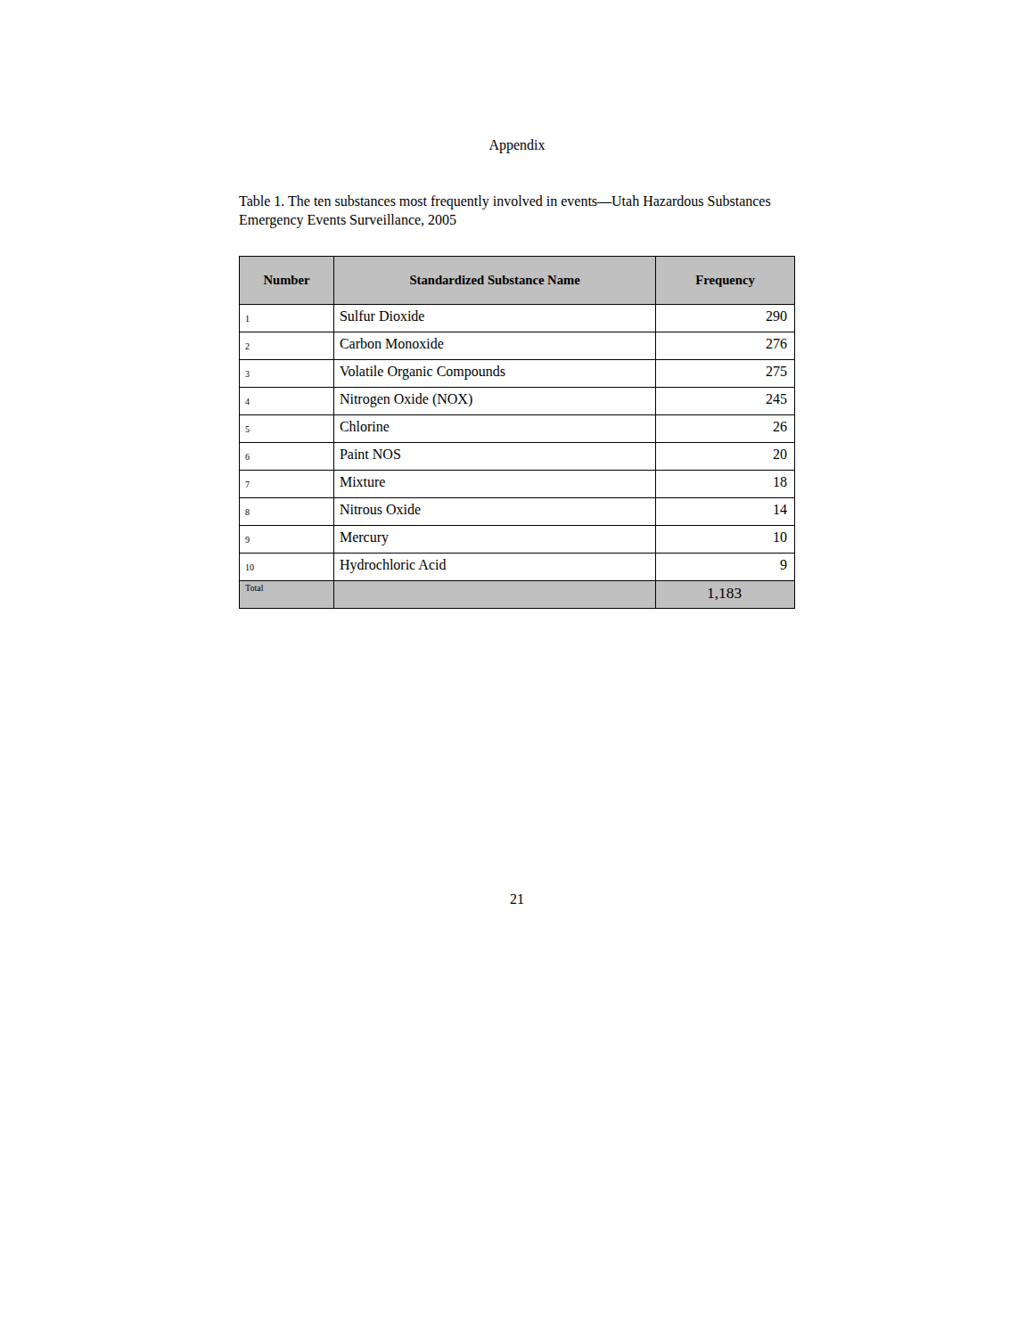Appendix
Table 1. The ten substances most frequently involved in events—Utah Hazardous Substances Emergency Events Surveillance, 2005
| Number | Standardized Substance Name | Frequency |
| --- | --- | --- |
| 1 | Sulfur Dioxide | 290 |
| 2 | Carbon Monoxide | 276 |
| 3 | Volatile Organic Compounds | 275 |
| 4 | Nitrogen Oxide (NOX) | 245 |
| 5 | Chlorine | 26 |
| 6 | Paint NOS | 20 |
| 7 | Mixture | 18 |
| 8 | Nitrous Oxide | 14 |
| 9 | Mercury | 10 |
| 10 | Hydrochloric Acid | 9 |
| Total | | 1,183 |
21